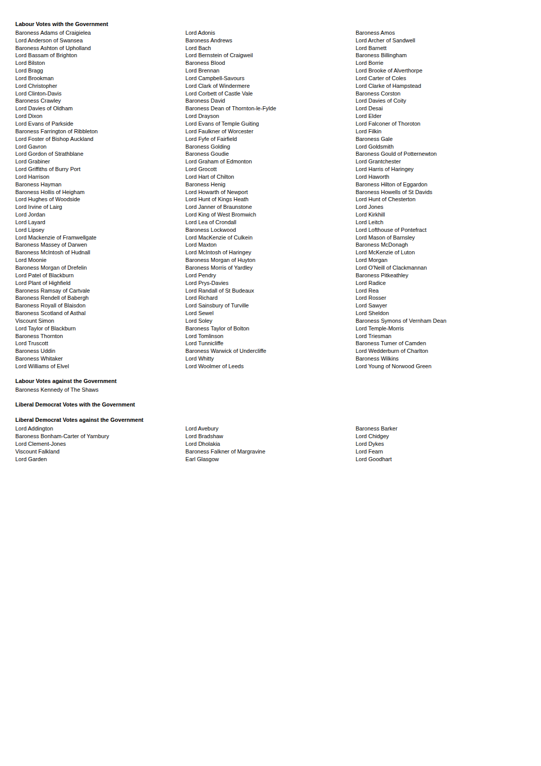Labour Votes with the Government
| Baroness Adams of Craigielea | Lord Adonis | Baroness Amos |
| Lord Anderson of Swansea | Baroness Andrews | Lord Archer of Sandwell |
| Baroness Ashton of Upholland | Lord Bach | Lord Barnett |
| Lord Bassam of Brighton | Lord Bernstein of Craigweil | Baroness Billingham |
| Lord Bilston | Baroness Blood | Lord Borrie |
| Lord Bragg | Lord Brennan | Lord Brooke of Alverthorpe |
| Lord Brookman | Lord Campbell-Savours | Lord Carter of Coles |
| Lord Christopher | Lord Clark of Windermere | Lord Clarke of Hampstead |
| Lord Clinton-Davis | Lord Corbett of Castle Vale | Baroness Corston |
| Baroness Crawley | Baroness David | Lord Davies of Coity |
| Lord Davies of Oldham | Baroness Dean of Thornton-le-Fylde | Lord Desai |
| Lord Dixon | Lord Drayson | Lord Elder |
| Lord Evans of Parkside | Lord Evans of Temple Guiting | Lord Falconer of Thoroton |
| Baroness Farrington of Ribbleton | Lord Faulkner of Worcester | Lord Filkin |
| Lord Foster of Bishop Auckland | Lord Fyfe of Fairfield | Baroness Gale |
| Lord Gavron | Baroness Golding | Lord Goldsmith |
| Lord Gordon of Strathblane | Baroness Goudie | Baroness Gould of Potternewton |
| Lord Grabiner | Lord Graham of Edmonton | Lord Grantchester |
| Lord Griffiths of Burry Port | Lord Grocott | Lord Harris of Haringey |
| Lord Harrison | Lord Hart of Chilton | Lord Haworth |
| Baroness Hayman | Baroness Henig | Baroness Hilton of Eggardon |
| Baroness Hollis of Heigham | Lord Howarth of Newport | Baroness Howells of St Davids |
| Lord Hughes of Woodside | Lord Hunt of Kings Heath | Lord Hunt of Chesterton |
| Lord Irvine of Lairg | Lord Janner of Braunstone | Lord Jones |
| Lord Jordan | Lord King of West Bromwich | Lord Kirkhill |
| Lord Layard | Lord Lea of Crondall | Lord Leitch |
| Lord Lipsey | Baroness Lockwood | Lord Lofthouse of Pontefract |
| Lord Mackenzie of Framwellgate | Lord MacKenzie of Culkein | Lord Mason of Barnsley |
| Baroness Massey of Darwen | Lord Maxton | Baroness McDonagh |
| Baroness McIntosh of Hudnall | Lord McIntosh of Haringey | Lord McKenzie of Luton |
| Lord Moonie | Baroness Morgan of Huyton | Lord Morgan |
| Baroness Morgan of Drefelin | Baroness Morris of Yardley | Lord O'Neill of Clackmannan |
| Lord Patel of Blackburn | Lord Pendry | Baroness Pitkeathley |
| Lord Plant of Highfield | Lord Prys-Davies | Lord Radice |
| Baroness Ramsay of Cartvale | Lord Randall of St Budeaux | Lord Rea |
| Baroness Rendell of Babergh | Lord Richard | Lord Rosser |
| Baroness Royall of Blaisdon | Lord Sainsbury of Turville | Lord Sawyer |
| Baroness Scotland of Asthal | Lord Sewel | Lord Sheldon |
| Viscount Simon | Lord Soley | Baroness Symons of Vernham Dean |
| Lord Taylor of Blackburn | Baroness Taylor of Bolton | Lord Temple-Morris |
| Baroness Thornton | Lord Tomlinson | Lord Triesman |
| Lord Truscott | Lord Tunnicliffe | Baroness Turner of Camden |
| Baroness Uddin | Baroness Warwick of Undercliffe | Lord Wedderburn of Charlton |
| Baroness Whitaker | Lord Whitty | Baroness Wilkins |
| Lord Williams of Elvel | Lord Woolmer of Leeds | Lord Young of Norwood Green |
Labour Votes against the Government
| Baroness Kennedy of The Shaws | | |
Liberal Democrat Votes with the Government
Liberal Democrat Votes against the Government
| Lord Addington | Lord Avebury | Baroness Barker |
| Baroness Bonham-Carter of Yarnbury | Lord Bradshaw | Lord Chidgey |
| Lord Clement-Jones | Lord Dholakia | Lord Dykes |
| Viscount Falkland | Baroness Falkner of Margravine | Lord Fearn |
| Lord Garden | Earl Glasgow | Lord Goodhart |